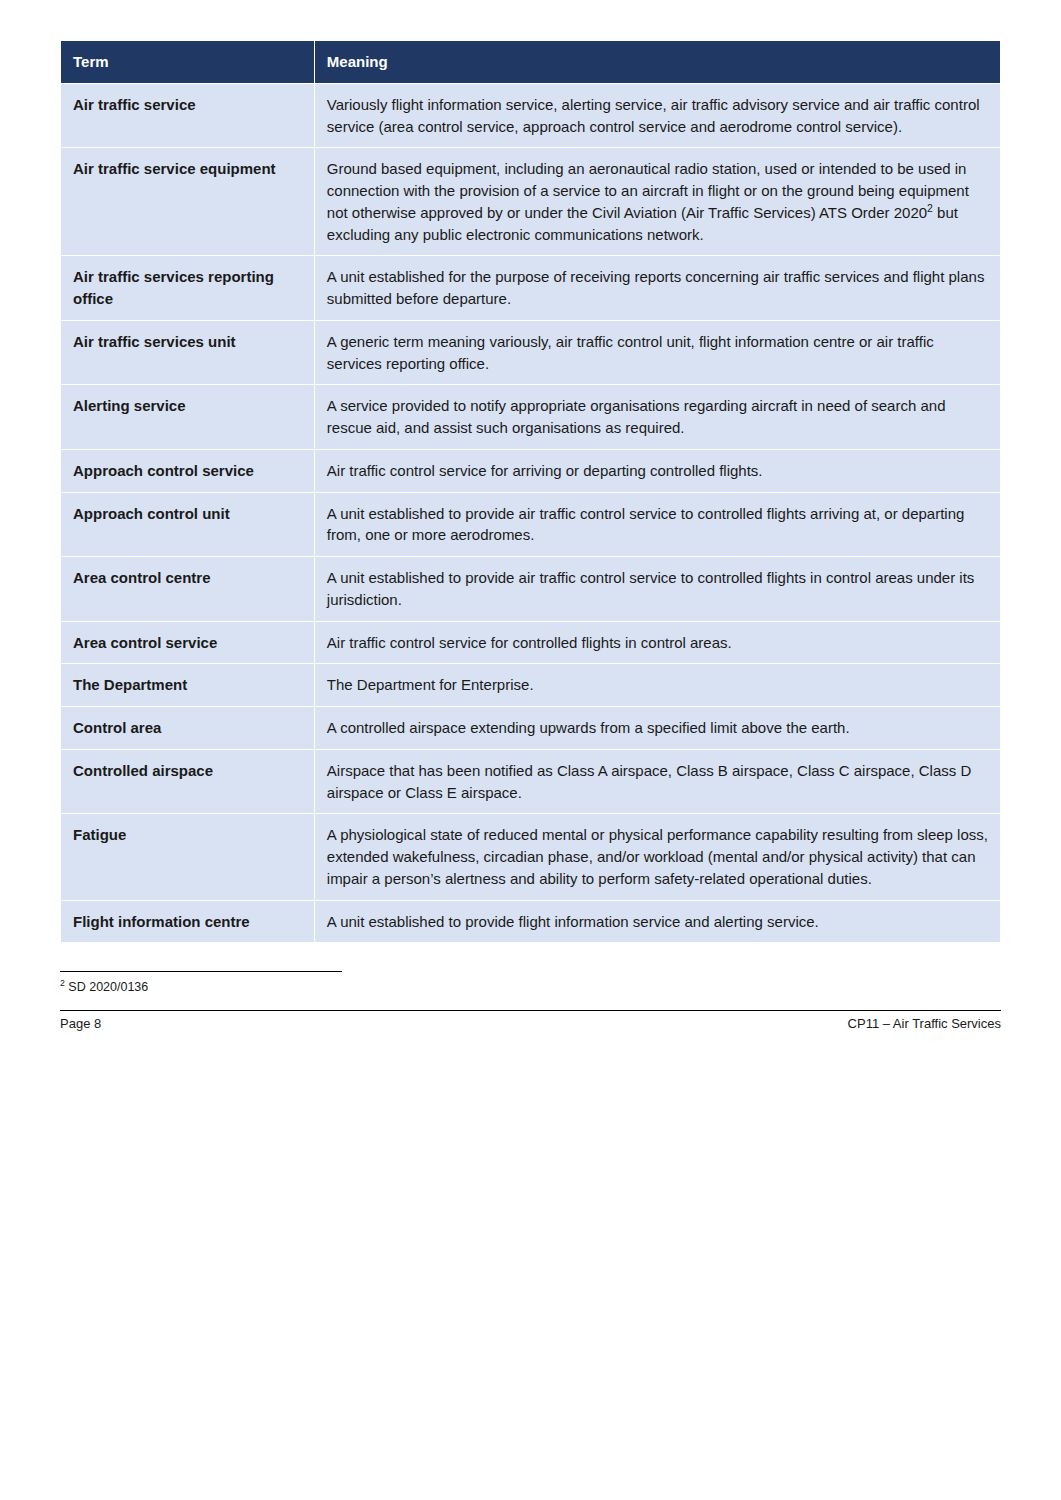| Term | Meaning |
| --- | --- |
| Air traffic service | Variously flight information service, alerting service, air traffic advisory service and air traffic control service (area control service, approach control service and aerodrome control service). |
| Air traffic service equipment | Ground based equipment, including an aeronautical radio station, used or intended to be used in connection with the provision of a service to an aircraft in flight or on the ground being equipment not otherwise approved by or under the Civil Aviation (Air Traffic Services) ATS Order 2020 2 but excluding any public electronic communications network. |
| Air traffic services reporting office | A unit established for the purpose of receiving reports concerning air traffic services and flight plans submitted before departure. |
| Air traffic services unit | A generic term meaning variously, air traffic control unit, flight information centre or air traffic services reporting office. |
| Alerting service | A service provided to notify appropriate organisations regarding aircraft in need of search and rescue aid, and assist such organisations as required. |
| Approach control service | Air traffic control service for arriving or departing controlled flights. |
| Approach control unit | A unit established to provide air traffic control service to controlled flights arriving at, or departing from, one or more aerodromes. |
| Area control centre | A unit established to provide air traffic control service to controlled flights in control areas under its jurisdiction. |
| Area control service | Air traffic control service for controlled flights in control areas. |
| The Department | The Department for Enterprise. |
| Control area | A controlled airspace extending upwards from a specified limit above the earth. |
| Controlled airspace | Airspace that has been notified as Class A airspace, Class B airspace, Class C airspace, Class D airspace or Class E airspace. |
| Fatigue | A physiological state of reduced mental or physical performance capability resulting from sleep loss, extended wakefulness, circadian phase, and/or workload (mental and/or physical activity) that can impair a person’s alertness and ability to perform safety-related operational duties. |
| Flight information centre | A unit established to provide flight information service and alerting service. |
2 SD 2020/0136
Page 8 CP11 – Air Traffic Services